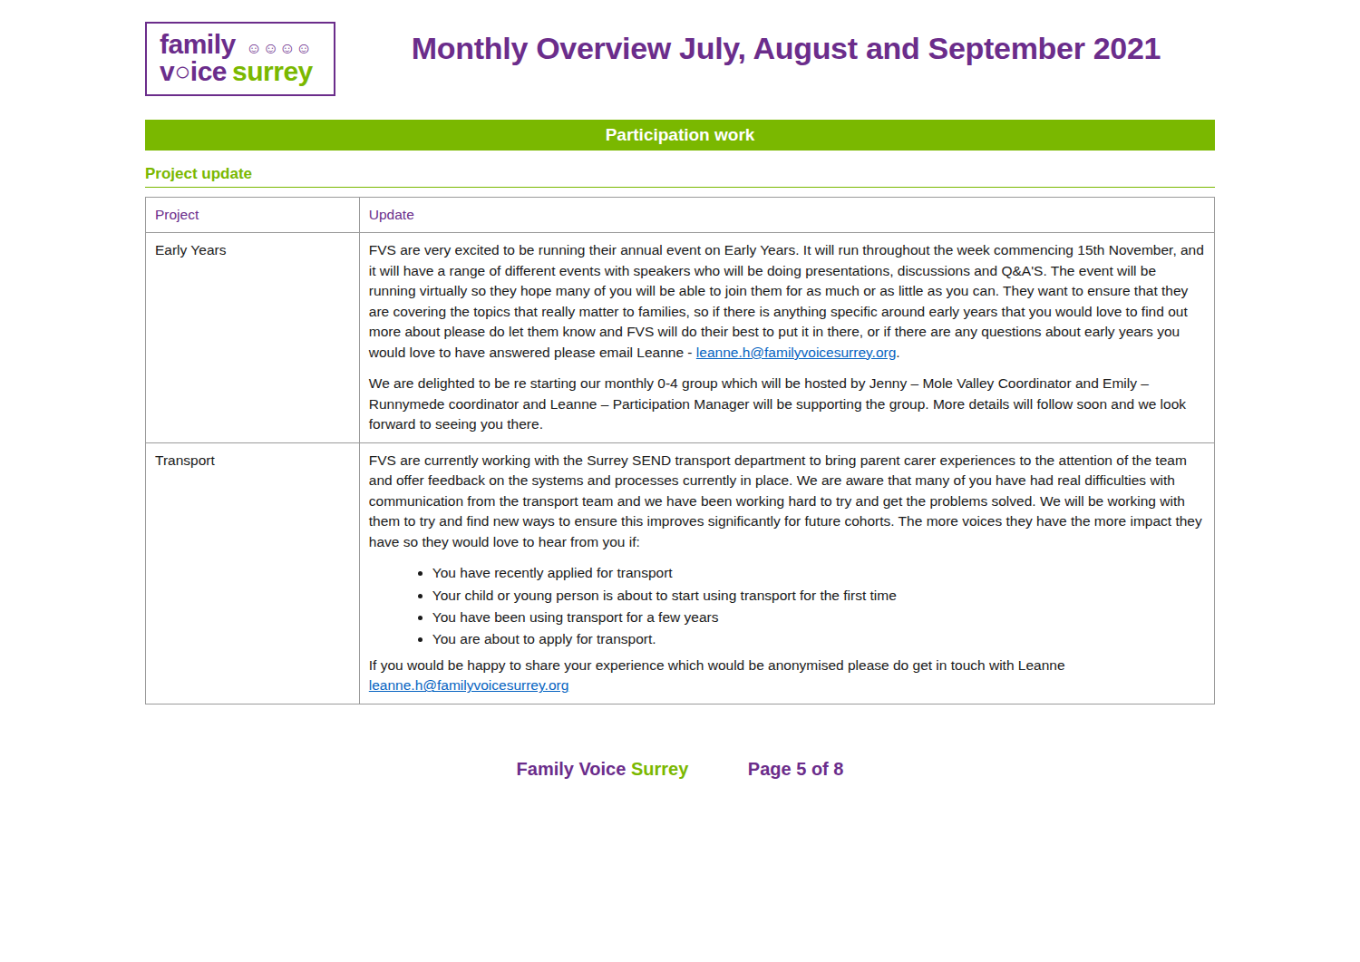family ☺☺☺☺
v○ice surrey
Monthly Overview July, August and September 2021
Participation work
Project update
| Project | Update |
| --- | --- |
| Early Years | FVS are very excited to be running their annual event on Early Years. It will run throughout the week commencing 15th November, and it will have a range of different events with speakers who will be doing presentations, discussions and Q&A'S. The event will be running virtually so they hope many of you will be able to join them for as much or as little as you can. They want to ensure that they are covering the topics that really matter to families, so if there is anything specific around early years that you would love to find out more about please do let them know and FVS will do their best to put it in there, or if there are any questions about early years you would love to have answered please email Leanne - leanne.h@familyvoicesurrey.org . We are delighted to be re starting our monthly 0-4 group which will be hosted by Jenny – Mole Valley Coordinator and Emily – Runnymede coordinator and Leanne – Participation Manager will be supporting the group. More details will follow soon and we look forward to seeing you there. |
| Transport | FVS are currently working with the Surrey SEND transport department to bring parent carer experiences to the attention of the team and offer feedback on the systems and processes currently in place. We are aware that many of you have had real difficulties with communication from the transport team and we have been working hard to try and get the problems solved. We will be working with them to try and find new ways to ensure this improves significantly for future cohorts. The more voices they have the more impact they have so they would love to hear from you if: You have recently applied for transport Your child or young person is about to start using transport for the first time You have been using transport for a few years You are about to apply for transport. If you would be happy to share your experience which would be anonymised please do get in touch with Leanne leanne.h@familyvoicesurrey.org |
Family Voice Surrey Page 5 of 8